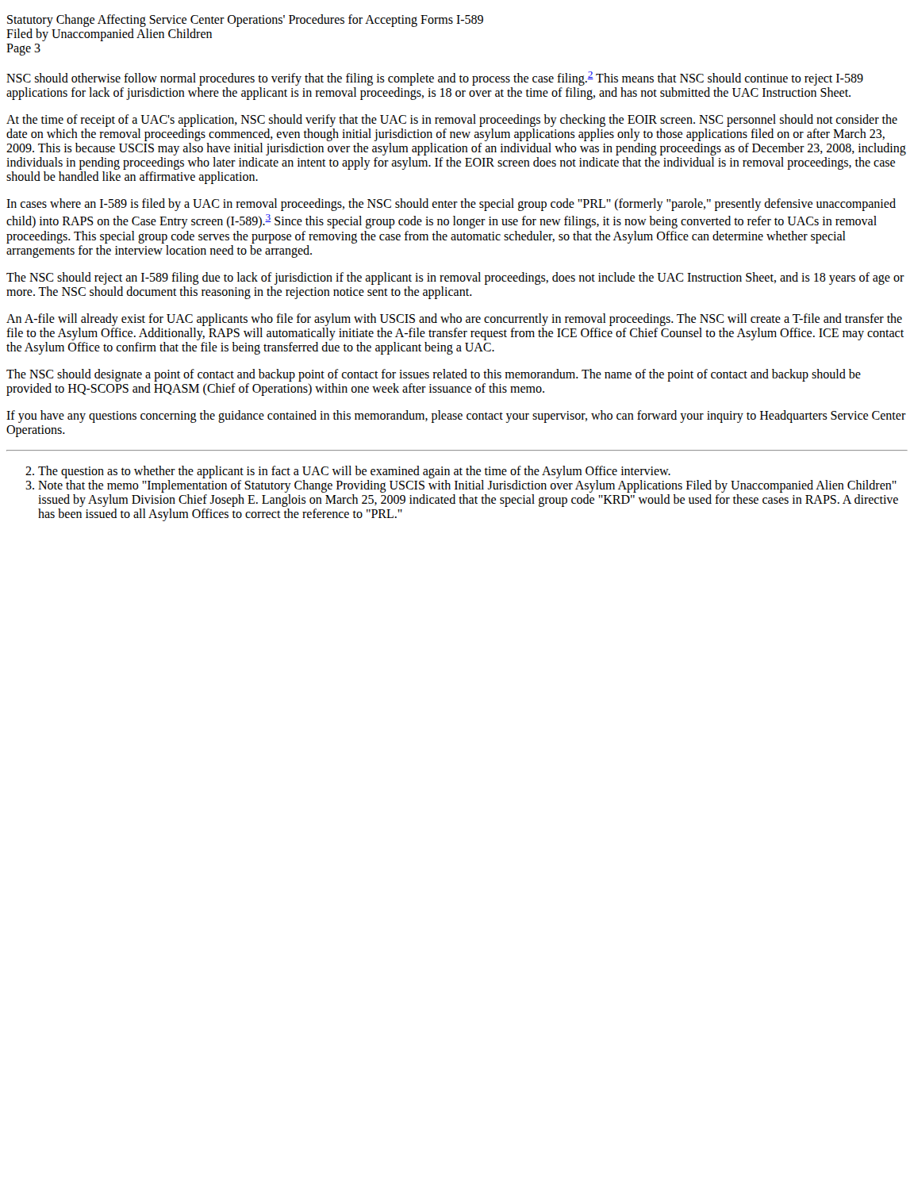Statutory Change Affecting Service Center Operations' Procedures for Accepting Forms I-589
Filed by Unaccompanied Alien Children
Page 3
NSC should otherwise follow normal procedures to verify that the filing is complete and to process the case filing.2 This means that NSC should continue to reject I-589 applications for lack of jurisdiction where the applicant is in removal proceedings, is 18 or over at the time of filing, and has not submitted the UAC Instruction Sheet.
At the time of receipt of a UAC's application, NSC should verify that the UAC is in removal proceedings by checking the EOIR screen. NSC personnel should not consider the date on which the removal proceedings commenced, even though initial jurisdiction of new asylum applications applies only to those applications filed on or after March 23, 2009. This is because USCIS may also have initial jurisdiction over the asylum application of an individual who was in pending proceedings as of December 23, 2008, including individuals in pending proceedings who later indicate an intent to apply for asylum. If the EOIR screen does not indicate that the individual is in removal proceedings, the case should be handled like an affirmative application.
In cases where an I-589 is filed by a UAC in removal proceedings, the NSC should enter the special group code "PRL" (formerly "parole," presently defensive unaccompanied child) into RAPS on the Case Entry screen (I-589).3 Since this special group code is no longer in use for new filings, it is now being converted to refer to UACs in removal proceedings. This special group code serves the purpose of removing the case from the automatic scheduler, so that the Asylum Office can determine whether special arrangements for the interview location need to be arranged.
The NSC should reject an I-589 filing due to lack of jurisdiction if the applicant is in removal proceedings, does not include the UAC Instruction Sheet, and is 18 years of age or more. The NSC should document this reasoning in the rejection notice sent to the applicant.
An A-file will already exist for UAC applicants who file for asylum with USCIS and who are concurrently in removal proceedings. The NSC will create a T-file and transfer the file to the Asylum Office. Additionally, RAPS will automatically initiate the A-file transfer request from the ICE Office of Chief Counsel to the Asylum Office. ICE may contact the Asylum Office to confirm that the file is being transferred due to the applicant being a UAC.
The NSC should designate a point of contact and backup point of contact for issues related to this memorandum. The name of the point of contact and backup should be provided to HQ-SCOPS and HQASM (Chief of Operations) within one week after issuance of this memo.
If you have any questions concerning the guidance contained in this memorandum, please contact your supervisor, who can forward your inquiry to Headquarters Service Center Operations.
The question as to whether the applicant is in fact a UAC will be examined again at the time of the Asylum Office interview.
Note that the memo "Implementation of Statutory Change Providing USCIS with Initial Jurisdiction over Asylum Applications Filed by Unaccompanied Alien Children" issued by Asylum Division Chief Joseph E. Langlois on March 25, 2009 indicated that the special group code "KRD" would be used for these cases in RAPS. A directive has been issued to all Asylum Offices to correct the reference to "PRL."